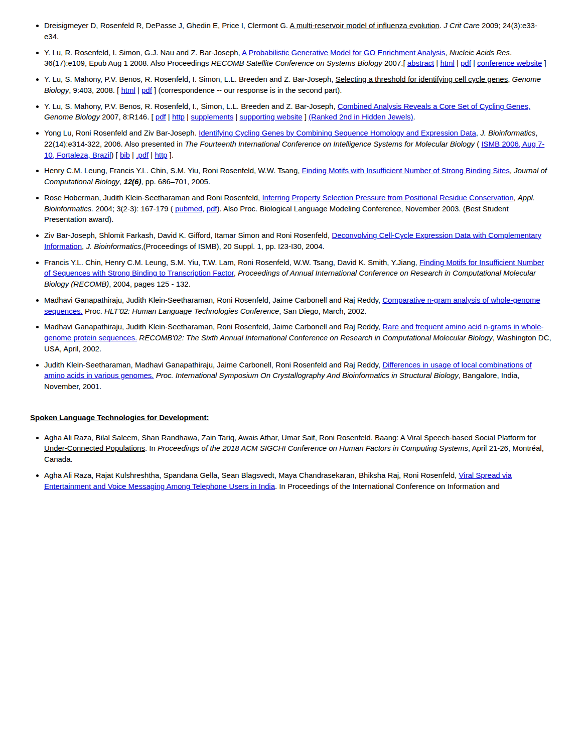Dreisigmeyer D, Rosenfeld R, DePasse J, Ghedin E, Price I, Clermont G. A multi-reservoir model of influenza evolution. J Crit Care 2009; 24(3):e33-e34.
Y. Lu, R. Rosenfeld, I. Simon, G.J. Nau and Z. Bar-Joseph, A Probabilistic Generative Model for GO Enrichment Analysis, Nucleic Acids Res. 36(17):e109, Epub Aug 1 2008. Also Proceedings RECOMB Satellite Conference on Systems Biology 2007.[ abstract | html | pdf | conference website ]
Y. Lu, S. Mahony, P.V. Benos, R. Rosenfeld, I. Simon, L.L. Breeden and Z. Bar-Joseph, Selecting a threshold for identifying cell cycle genes, Genome Biology, 9:403, 2008. [ html | pdf ] (correspondence -- our response is in the second part).
Y. Lu, S. Mahony, P.V. Benos, R. Rosenfeld, I., Simon, L.L. Breeden and Z. Bar-Joseph, Combined Analysis Reveals a Core Set of Cycling Genes, Genome Biology 2007, 8:R146. [ pdf | http | supplements | supporting website ] (Ranked 2nd in Hidden Jewels).
Yong Lu, Roni Rosenfeld and Ziv Bar-Joseph. Identifying Cycling Genes by Combining Sequence Homology and Expression Data, J. Bioinformatics, 22(14):e314-322, 2006. Also presented in The Fourteenth International Conference on Intelligence Systems for Molecular Biology ( ISMB 2006, Aug 7-10, Fortaleza, Brazil) [ bib | .pdf | http ].
Henry C.M. Leung, Francis Y.L. Chin, S.M. Yiu, Roni Rosenfeld, W.W. Tsang, Finding Motifs with Insufficient Number of Strong Binding Sites, Journal of Computational Biology, 12(6), pp. 686–701, 2005.
Rose Hoberman, Judith Klein-Seetharaman and Roni Rosenfeld, Inferring Property Selection Pressure from Positional Residue Conservation, Appl. Bioinformatics. 2004; 3(2-3): 167-179 ( pubmed, pdf). Also Proc. Biological Language Modeling Conference, November 2003. (Best Student Presentation award).
Ziv Bar-Joseph, Shlomit Farkash, David K. Gifford, Itamar Simon and Roni Rosenfeld, Deconvolving Cell-Cycle Expression Data with Complementary Information, J. Bioinformatics,(Proceedings of ISMB), 20 Suppl. 1, pp. I23-I30, 2004.
Francis Y.L. Chin, Henry C.M. Leung, S.M. Yiu, T.W. Lam, Roni Rosenfeld, W.W. Tsang, David K. Smith, Y.Jiang, Finding Motifs for Insufficient Number of Sequences with Strong Binding to Transcription Factor, Proceedings of Annual International Conference on Research in Computational Molecular Biology (RECOMB), 2004, pages 125 - 132.
Madhavi Ganapathiraju, Judith Klein-Seetharaman, Roni Rosenfeld, Jaime Carbonell and Raj Reddy, Comparative n-gram analysis of whole-genome sequences. Proc. HLT'02: Human Language Technologies Conference, San Diego, March, 2002.
Madhavi Ganapathiraju, Judith Klein-Seetharaman, Roni Rosenfeld, Jaime Carbonell and Raj Reddy, Rare and frequent amino acid n-grams in whole-genome protein sequences. RECOMB'02: The Sixth Annual International Conference on Research in Computational Molecular Biology, Washington DC, USA, April, 2002.
Judith Klein-Seetharaman, Madhavi Ganapathiraju, Jaime Carbonell, Roni Rosenfeld and Raj Reddy, Differences in usage of local combinations of amino acids in various genomes. Proc. International Symposium On Crystallography And Bioinformatics in Structural Biology, Bangalore, India, November, 2001.
Spoken Language Technologies for Development:
Agha Ali Raza, Bilal Saleem, Shan Randhawa, Zain Tariq, Awais Athar, Umar Saif, Roni Rosenfeld. Baang: A Viral Speech-based Social Platform for Under-Connected Populations. In Proceedings of the 2018 ACM SIGCHI Conference on Human Factors in Computing Systems, April 21-26, Montréal, Canada.
Agha Ali Raza, Rajat Kulshreshtha, Spandana Gella, Sean Blagsvedt, Maya Chandrasekaran, Bhiksha Raj, Roni Rosenfeld, Viral Spread via Entertainment and Voice Messaging Among Telephone Users in India. In Proceedings of the International Conference on Information and